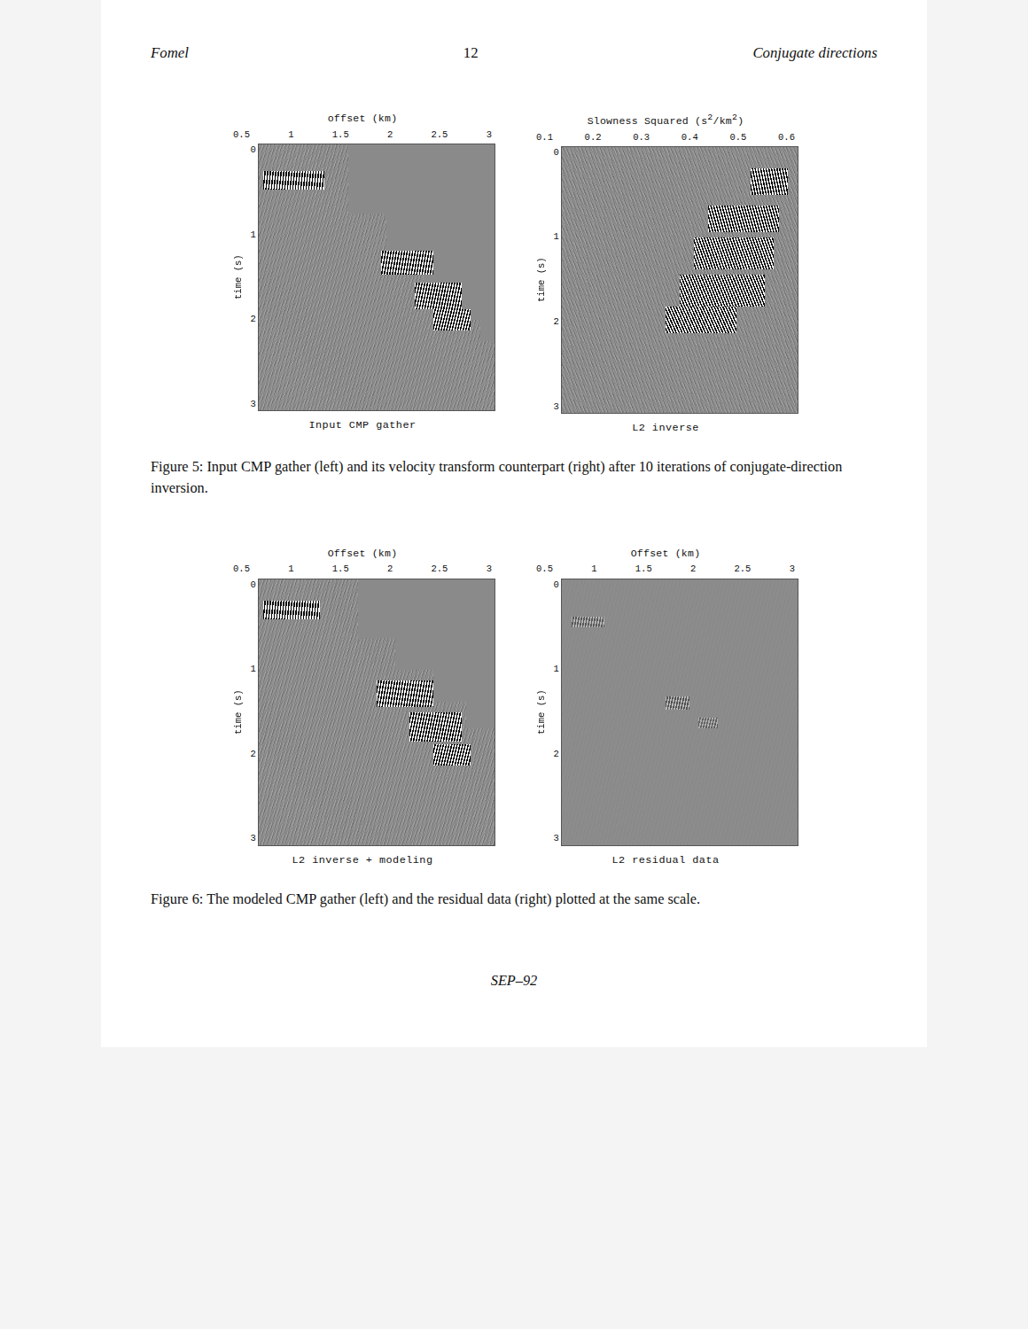Fomel 12 Conjugate directions
offset (km)
0.511.522.53
time (s)
0123
Input CMP gather
Slowness Squared (s2/km2)
0.10.20.30.40.50.6
time (s)
0123
L2 inverse
Figure 5: Input CMP gather (left) and its velocity transform counterpart (right) after 10 iterations of conjugate-direction inversion.
Offset (km)
0.511.522.53
time (s)
0123
L2 inverse + modeling
Offset (km)
0.511.522.53
time (s)
0123
L2 residual data
Figure 6: The modeled CMP gather (left) and the residual data (right) plotted at the same scale.
SEP–92